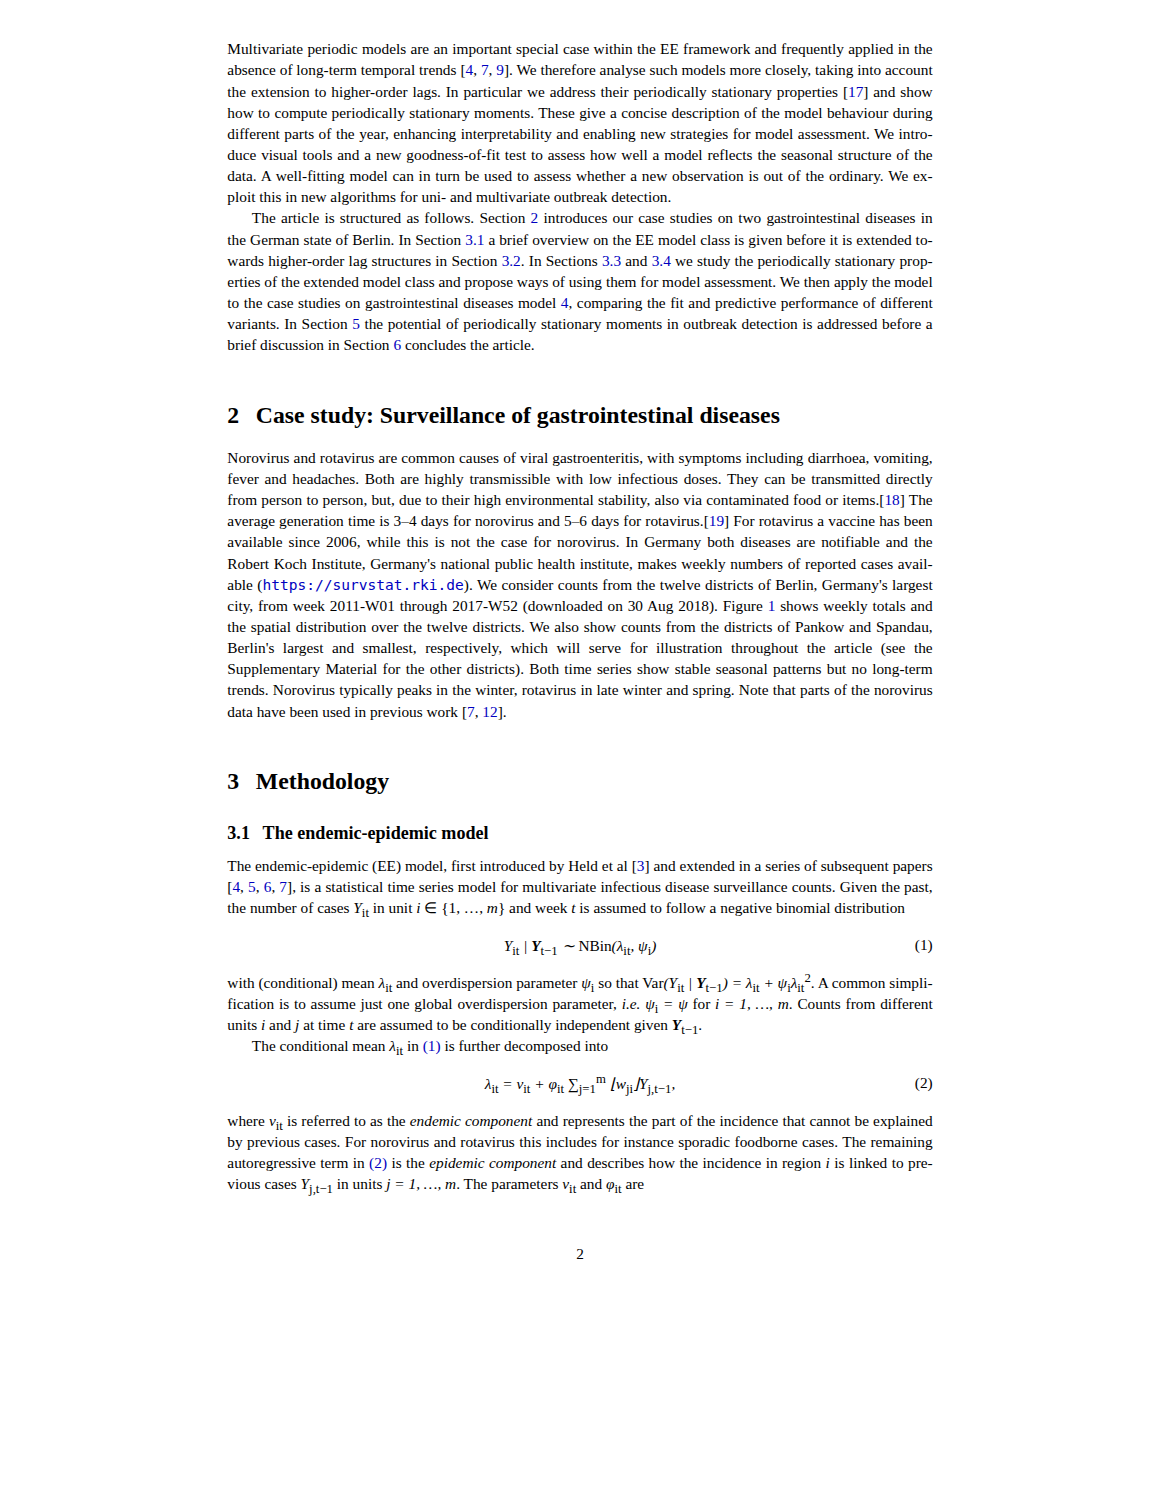Multivariate periodic models are an important special case within the EE framework and frequently applied in the absence of long-term temporal trends [4, 7, 9]. We therefore analyse such models more closely, taking into account the extension to higher-order lags. In particular we address their periodically stationary properties [17] and show how to compute periodically stationary moments. These give a concise description of the model behaviour during different parts of the year, enhancing interpretability and enabling new strategies for model assessment. We introduce visual tools and a new goodness-of-fit test to assess how well a model reflects the seasonal structure of the data. A well-fitting model can in turn be used to assess whether a new observation is out of the ordinary. We exploit this in new algorithms for uni- and multivariate outbreak detection.
The article is structured as follows. Section 2 introduces our case studies on two gastrointestinal diseases in the German state of Berlin. In Section 3.1 a brief overview on the EE model class is given before it is extended towards higher-order lag structures in Section 3.2. In Sections 3.3 and 3.4 we study the periodically stationary properties of the extended model class and propose ways of using them for model assessment. We then apply the model to the case studies on gastrointestinal diseases model 4, comparing the fit and predictive performance of different variants. In Section 5 the potential of periodically stationary moments in outbreak detection is addressed before a brief discussion in Section 6 concludes the article.
2 Case study: Surveillance of gastrointestinal diseases
Norovirus and rotavirus are common causes of viral gastroenteritis, with symptoms including diarrhoea, vomiting, fever and headaches. Both are highly transmissible with low infectious doses. They can be transmitted directly from person to person, but, due to their high environmental stability, also via contaminated food or items.[18] The average generation time is 3–4 days for norovirus and 5–6 days for rotavirus.[19] For rotavirus a vaccine has been available since 2006, while this is not the case for norovirus. In Germany both diseases are notifiable and the Robert Koch Institute, Germany's national public health institute, makes weekly numbers of reported cases available (https://survstat.rki.de). We consider counts from the twelve districts of Berlin, Germany's largest city, from week 2011-W01 through 2017-W52 (downloaded on 30 Aug 2018). Figure 1 shows weekly totals and the spatial distribution over the twelve districts. We also show counts from the districts of Pankow and Spandau, Berlin's largest and smallest, respectively, which will serve for illustration throughout the article (see the Supplementary Material for the other districts). Both time series show stable seasonal patterns but no long-term trends. Norovirus typically peaks in the winter, rotavirus in late winter and spring. Note that parts of the norovirus data have been used in previous work [7, 12].
3 Methodology
3.1 The endemic-epidemic model
The endemic-epidemic (EE) model, first introduced by Held et al [3] and extended in a series of subsequent papers [4, 5, 6, 7], is a statistical time series model for multivariate infectious disease surveillance counts. Given the past, the number of cases Yit in unit i ∈ {1, …, m} and week t is assumed to follow a negative binomial distribution
Yit | Yt−1 ∼ NBin(λit, ψi) (1)
with (conditional) mean λit and overdispersion parameter ψi so that Var(Yit | Yt−1) = λit + ψiλit2. A common simplification is to assume just one global overdispersion parameter, i.e. ψi = ψ for i = 1, …, m. Counts from different units i and j at time t are assumed to be conditionally independent given Yt−1.
The conditional mean λit in (1) is further decomposed into
λit = νit + φit ∑j=1m ⌊wji⌋Yj,t−1, (2)
where νit is referred to as the endemic component and represents the part of the incidence that cannot be explained by previous cases. For norovirus and rotavirus this includes for instance sporadic foodborne cases. The remaining autoregressive term in (2) is the epidemic component and describes how the incidence in region i is linked to previous cases Yj,t−1 in units j = 1, …, m. The parameters νit and φit are
2